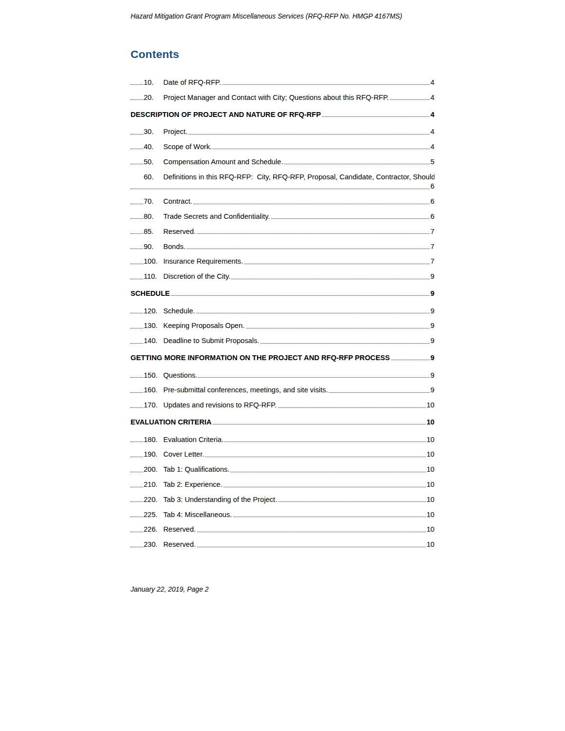Hazard Mitigation Grant Program Miscellaneous Services (RFQ-RFP No. HMGP 4167MS)
Contents
10. Date of RFQ-RFP. 4
20. Project Manager and Contact with City; Questions about this RFQ-RFP. 4
DESCRIPTION OF PROJECT AND NATURE OF RFQ-RFP 4
30. Project. 4
40. Scope of Work. 4
50. Compensation Amount and Schedule. 5
60. Definitions in this RFQ-RFP: City, RFQ-RFP, Proposal, Candidate, Contractor, Should. 6
70. Contract. 6
80. Trade Secrets and Confidentiality. 6
85. Reserved. 7
90. Bonds. 7
100. Insurance Requirements. 7
110. Discretion of the City. 9
SCHEDULE 9
120. Schedule. 9
130. Keeping Proposals Open. 9
140. Deadline to Submit Proposals. 9
GETTING MORE INFORMATION ON THE PROJECT AND RFQ-RFP PROCESS 9
150. Questions. 9
160. Pre-submittal conferences, meetings, and site visits. 9
170. Updates and revisions to RFQ-RFP. 10
EVALUATION CRITERIA 10
180. Evaluation Criteria. 10
190. Cover Letter. 10
200. Tab 1: Qualifications. 10
210. Tab 2: Experience. 10
220. Tab 3: Understanding of the Project. 10
225. Tab 4: Miscellaneous. 10
226. Reserved. 10
230. Reserved. 10
January 22, 2019, Page 2